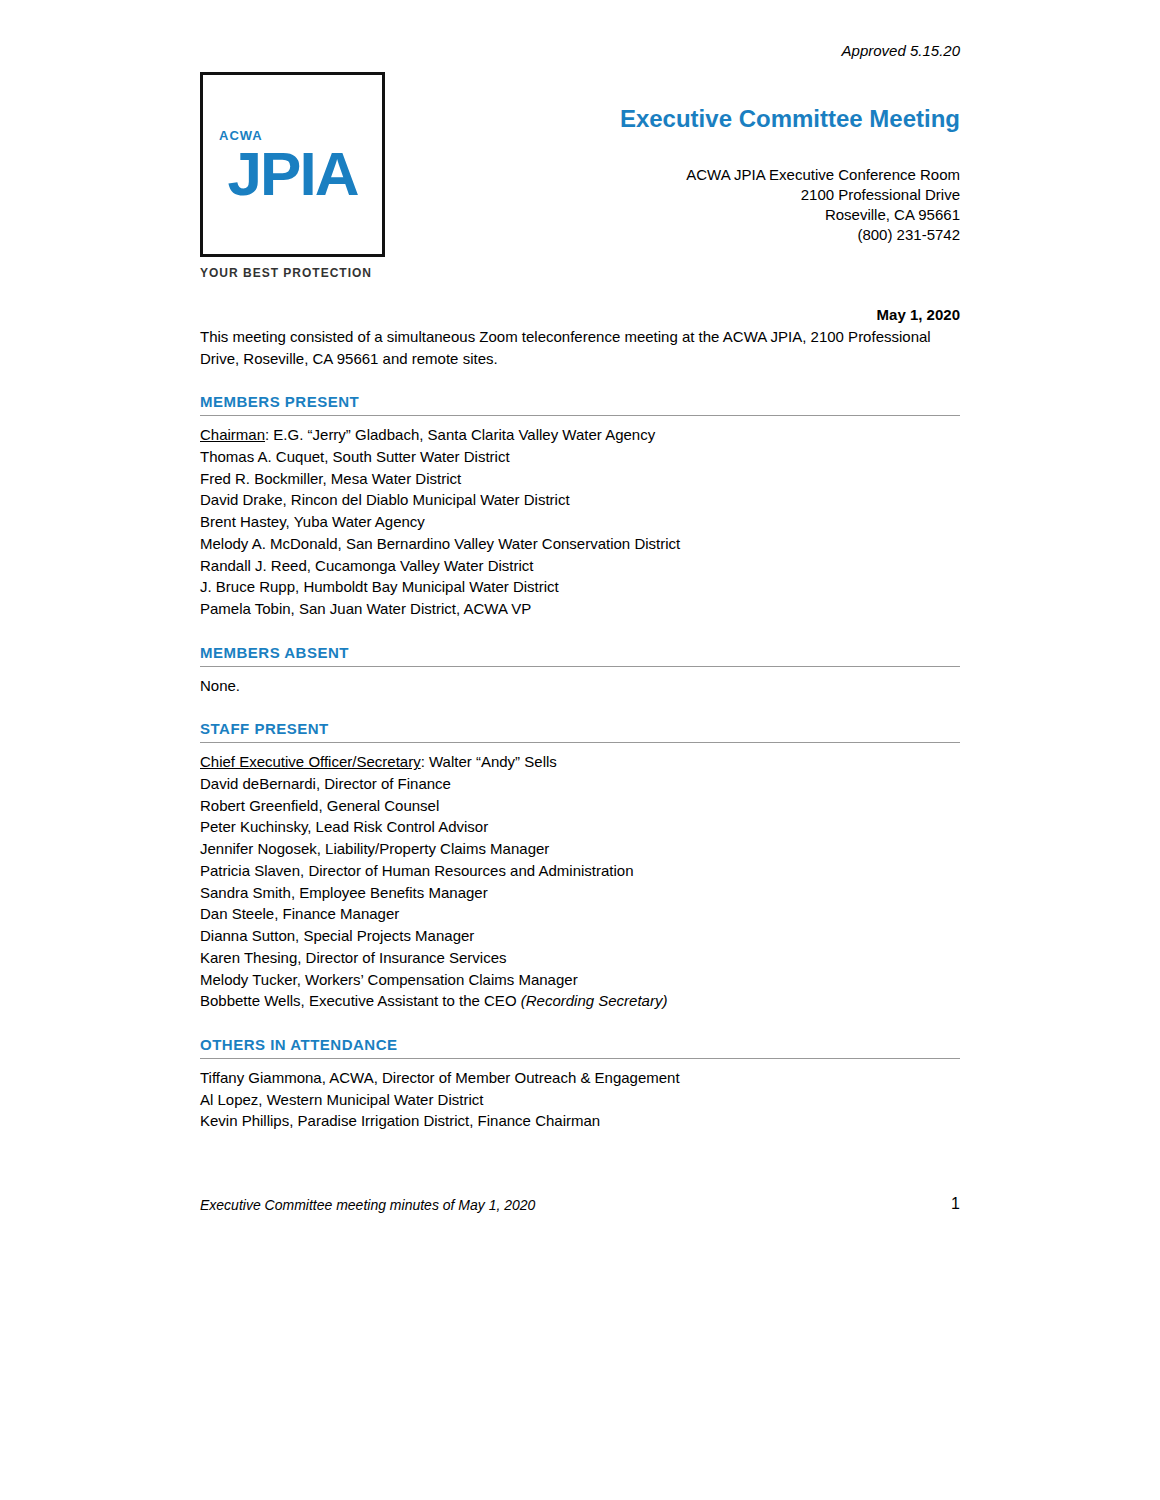Approved 5.15.20
ACWA
JPIA
YOUR BEST PROTECTION
Executive Committee Meeting
ACWA JPIA Executive Conference Room
2100 Professional Drive
Roseville, CA 95661
(800) 231-5742
May 1, 2020
This meeting consisted of a simultaneous Zoom teleconference meeting at the ACWA JPIA, 2100 Professional Drive, Roseville, CA 95661 and remote sites.
Members Present
Chairman: E.G. “Jerry” Gladbach, Santa Clarita Valley Water Agency
Thomas A. Cuquet, South Sutter Water District
Fred R. Bockmiller, Mesa Water District
David Drake, Rincon del Diablo Municipal Water District
Brent Hastey, Yuba Water Agency
Melody A. McDonald, San Bernardino Valley Water Conservation District
Randall J. Reed, Cucamonga Valley Water District
J. Bruce Rupp, Humboldt Bay Municipal Water District
Pamela Tobin, San Juan Water District, ACWA VP
Members Absent
None.
Staff Present
Chief Executive Officer/Secretary: Walter “Andy” Sells
David deBernardi, Director of Finance
Robert Greenfield, General Counsel
Peter Kuchinsky, Lead Risk Control Advisor
Jennifer Nogosek, Liability/Property Claims Manager
Patricia Slaven, Director of Human Resources and Administration
Sandra Smith, Employee Benefits Manager
Dan Steele, Finance Manager
Dianna Sutton, Special Projects Manager
Karen Thesing, Director of Insurance Services
Melody Tucker, Workers’ Compensation Claims Manager
Bobbette Wells, Executive Assistant to the CEO (Recording Secretary)
Others in Attendance
Tiffany Giammona, ACWA, Director of Member Outreach & Engagement
Al Lopez, Western Municipal Water District
Kevin Phillips, Paradise Irrigation District, Finance Chairman
Executive Committee meeting minutes of May 1, 2020
1